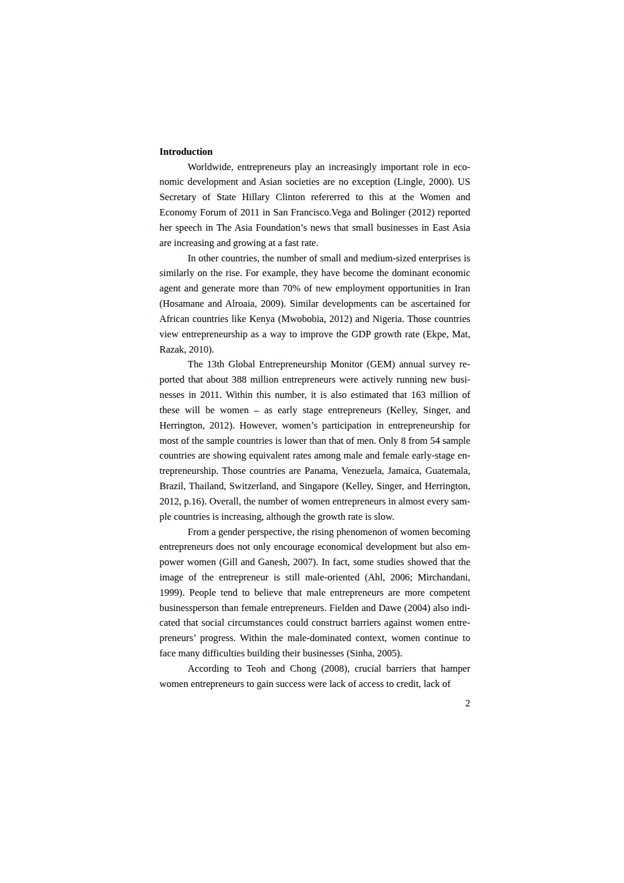Introduction
Worldwide, entrepreneurs play an increasingly important role in economic development and Asian societies are no exception (Lingle, 2000). US Secretary of State Hillary Clinton refererred to this at the Women and Economy Forum of 2011 in San Francisco.Vega and Bolinger (2012) reported her speech in The Asia Foundation’s news that small businesses in East Asia are increasing and growing at a fast rate.
In other countries, the number of small and medium-sized enterprises is similarly on the rise. For example, they have become the dominant economic agent and generate more than 70% of new employment opportunities in Iran (Hosamane and Alroaia, 2009). Similar developments can be ascertained for African countries like Kenya (Mwobobia, 2012) and Nigeria. Those countries view entrepreneurship as a way to improve the GDP growth rate (Ekpe, Mat, Razak, 2010).
The 13th Global Entrepreneurship Monitor (GEM) annual survey reported that about 388 million entrepreneurs were actively running new businesses in 2011. Within this number, it is also estimated that 163 million of these will be women – as early stage entrepreneurs (Kelley, Singer, and Herrington, 2012). However, women’s participation in entrepreneurship for most of the sample countries is lower than that of men. Only 8 from 54 sample countries are showing equivalent rates among male and female early-stage entrepreneurship. Those countries are Panama, Venezuela, Jamaica, Guatemala, Brazil, Thailand, Switzerland, and Singapore (Kelley, Singer, and Herrington, 2012, p.16). Overall, the number of women entrepreneurs in almost every sample countries is increasing, although the growth rate is slow.
From a gender perspective, the rising phenomenon of women becoming entrepreneurs does not only encourage economical development but also empower women (Gill and Ganesh, 2007). In fact, some studies showed that the image of the entrepreneur is still male-oriented (Ahl, 2006; Mirchandani, 1999). People tend to believe that male entrepreneurs are more competent businessperson than female entrepreneurs. Fielden and Dawe (2004) also indicated that social circumstances could construct barriers against women entrepreneurs’ progress. Within the male-dominated context, women continue to face many difficulties building their businesses (Sinha, 2005).
According to Teoh and Chong (2008), crucial barriers that hamper women entrepreneurs to gain success were lack of access to credit, lack of
2